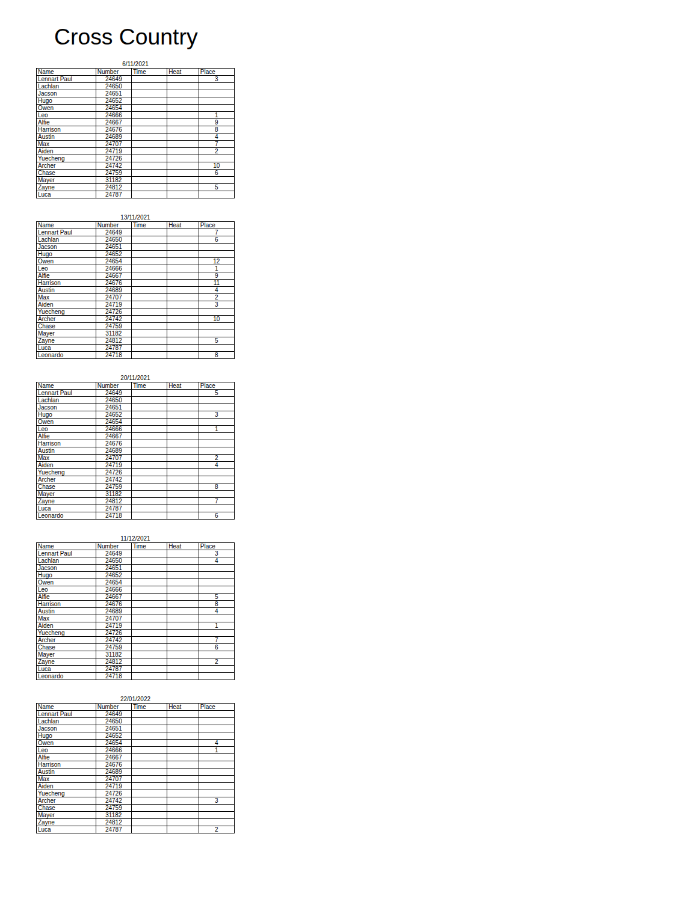Cross Country
6/11/2021
| Name | Number | Time | Heat | Place |
| --- | --- | --- | --- | --- |
| Lennart Paul | 24649 | | | 3 |
| Lachlan | 24650 | | | |
| Jacson | 24651 | | | |
| Hugo | 24652 | | | |
| Owen | 24654 | | | |
| Leo | 24666 | | | 1 |
| Alfie | 24667 | | | 9 |
| Harrison | 24676 | | | 8 |
| Austin | 24689 | | | 4 |
| Max | 24707 | | | 7 |
| Aiden | 24719 | | | 2 |
| Yuecheng | 24726 | | | |
| Archer | 24742 | | | 10 |
| Chase | 24759 | | | 6 |
| Mayer | 31182 | | | |
| Zayne | 24812 | | | 5 |
| Luca | 24787 | | | |
13/11/2021
| Name | Number | Time | Heat | Place |
| --- | --- | --- | --- | --- |
| Lennart Paul | 24649 | | | 7 |
| Lachlan | 24650 | | | 6 |
| Jacson | 24651 | | | |
| Hugo | 24652 | | | |
| Owen | 24654 | | | 12 |
| Leo | 24666 | | | 1 |
| Alfie | 24667 | | | 9 |
| Harrison | 24676 | | | 11 |
| Austin | 24689 | | | 4 |
| Max | 24707 | | | 2 |
| Aiden | 24719 | | | 3 |
| Yuecheng | 24726 | | | |
| Archer | 24742 | | | 10 |
| Chase | 24759 | | | |
| Mayer | 31182 | | | |
| Zayne | 24812 | | | 5 |
| Luca | 24787 | | | |
| Leonardo | 24718 | | | 8 |
20/11/2021
| Name | Number | Time | Heat | Place |
| --- | --- | --- | --- | --- |
| Lennart Paul | 24649 | | | 5 |
| Lachlan | 24650 | | | |
| Jacson | 24651 | | | |
| Hugo | 24652 | | | 3 |
| Owen | 24654 | | | |
| Leo | 24666 | | | 1 |
| Alfie | 24667 | | | |
| Harrison | 24676 | | | |
| Austin | 24689 | | | |
| Max | 24707 | | | 2 |
| Aiden | 24719 | | | 4 |
| Yuecheng | 24726 | | | |
| Archer | 24742 | | | |
| Chase | 24759 | | | 8 |
| Mayer | 31182 | | | |
| Zayne | 24812 | | | 7 |
| Luca | 24787 | | | |
| Leonardo | 24718 | | | 6 |
11/12/2021
| Name | Number | Time | Heat | Place |
| --- | --- | --- | --- | --- |
| Lennart Paul | 24649 | | | 3 |
| Lachlan | 24650 | | | 4 |
| Jacson | 24651 | | | |
| Hugo | 24652 | | | |
| Owen | 24654 | | | |
| Leo | 24666 | | | |
| Alfie | 24667 | | | 5 |
| Harrison | 24676 | | | 8 |
| Austin | 24689 | | | 4 |
| Max | 24707 | | | |
| Aiden | 24719 | | | 1 |
| Yuecheng | 24726 | | | |
| Archer | 24742 | | | 7 |
| Chase | 24759 | | | 6 |
| Mayer | 31182 | | | |
| Zayne | 24812 | | | 2 |
| Luca | 24787 | | | |
| Leonardo | 24718 | | | |
22/01/2022
| Name | Number | Time | Heat | Place |
| --- | --- | --- | --- | --- |
| Lennart Paul | 24649 | | | |
| Lachlan | 24650 | | | |
| Jacson | 24651 | | | |
| Hugo | 24652 | | | |
| Owen | 24654 | | | 4 |
| Leo | 24666 | | | 1 |
| Alfie | 24667 | | | |
| Harrison | 24676 | | | |
| Austin | 24689 | | | |
| Max | 24707 | | | |
| Aiden | 24719 | | | |
| Yuecheng | 24726 | | | |
| Archer | 24742 | | | 3 |
| Chase | 24759 | | | |
| Mayer | 31182 | | | |
| Zayne | 24812 | | | |
| Luca | 24787 | | | 2 |